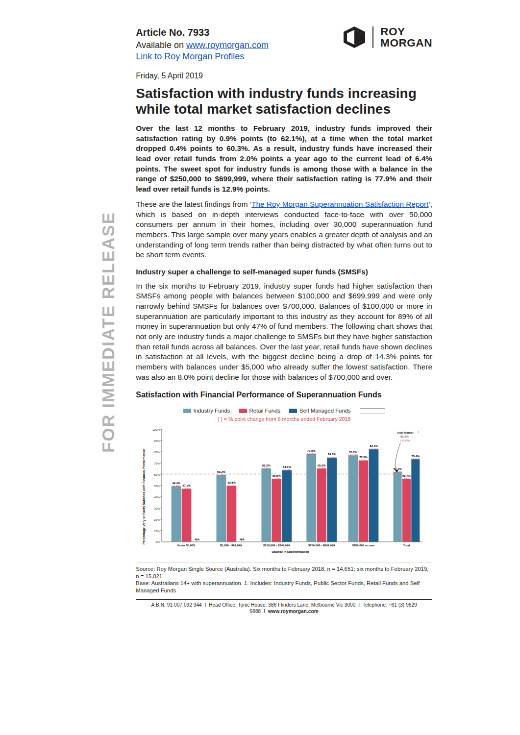FOR IMMEDIATE RELEASE
Article No. 7933 Available on www.roymorgan.com
Link to Roy Morgan Profiles
ROY
MORGAN
Friday, 5 April 2019
Satisfaction with industry funds increasing while total market satisfaction declines
Over the last 12 months to February 2019, industry funds improved their satisfaction rating by 0.9% points (to 62.1%), at a time when the total market dropped 0.4% points to 60.3%. As a result, industry funds have increased their lead over retail funds from 2.0% points a year ago to the current lead of 6.4% points. The sweet spot for industry funds is among those with a balance in the range of $250,000 to $699,999, where their satisfaction rating is 77.9% and their lead over retail funds is 12.9% points.
These are the latest findings from ‘The Roy Morgan Superannuation Satisfaction Report’, which is based on in-depth interviews conducted face-to-face with over 50,000 consumers per annum in their homes, including over 30,000 superannuation fund members. This large sample over many years enables a greater depth of analysis and an understanding of long term trends rather than being distracted by what often turns out to be short term events.
Industry super a challenge to self-managed super funds (SMSFs)
In the six months to February 2019, industry super funds had higher satisfaction than SMSFs among people with balances between $100,000 and $699,999 and were only narrowly behind SMSFs for balances over $700,000. Balances of $100,000 or more in superannuation are particularly important to this industry as they account for 89% of all money in superannuation but only 47% of fund members. The following chart shows that not only are industry funds a major challenge to SMSFs but they have higher satisfaction than retail funds across all balances. Over the last year, retail funds have shown declines in satisfaction at all levels, with the biggest decline being a drop of 14.3% points for members with balances under $5,000 who already suffer the lowest satisfaction. There was also an 8.0% point decline for those with balances of $700,000 and over.
Satisfaction with Financial Performance of Superannuation Funds
Industry Funds
Retail Funds
Self Managed Funds
( ) = % point change from 6 months ended February 2018
Percentage Very or Fairly Satisfied with Financial Performance 100% 90% 80% 70% 60% 50% 40% 30% 20% 10% 0% Total Market 1 60.3% (-0.4%) 49.4% (-0.3%) 47.1% (-14.3%) N/A Under $5,000 59.2% (+1.8%) 49.8% (-3.4%) N/A $5,000 - $99,999 65.2% (-1.5%) 55.9% (-3.1%) 63.7% (-3.1%) $100,000 - $249,999 77.9% (+2.7%) 65.0% (-0.5%) 74.8% (+3.6%) $250,000 - $699,999 76.7% (-11.1%) 72.2% (-8.0%) 82.1% (-0.4%) $700,000 or over 62.1% (+0.9%) 55.7% (-3.5%) 73.4% (-0.1%) Total Balance in Superannuation
Source: Roy Morgan Single Source (Australia). Six months to February 2018, n = 14,651; six months to February 2019, n = 15,021.
Base: Australians 14+ with superannuation. 1. Includes: Industry Funds, Public Sector Funds, Retail Funds and Self Managed Funds
A.B.N. 91 007 092 944 I Head Office: Tonic House: 386 Flinders Lane, Melbourne Vic 3000 I Telephone: +61 (3) 9629 6888 I www.roymorgan.com